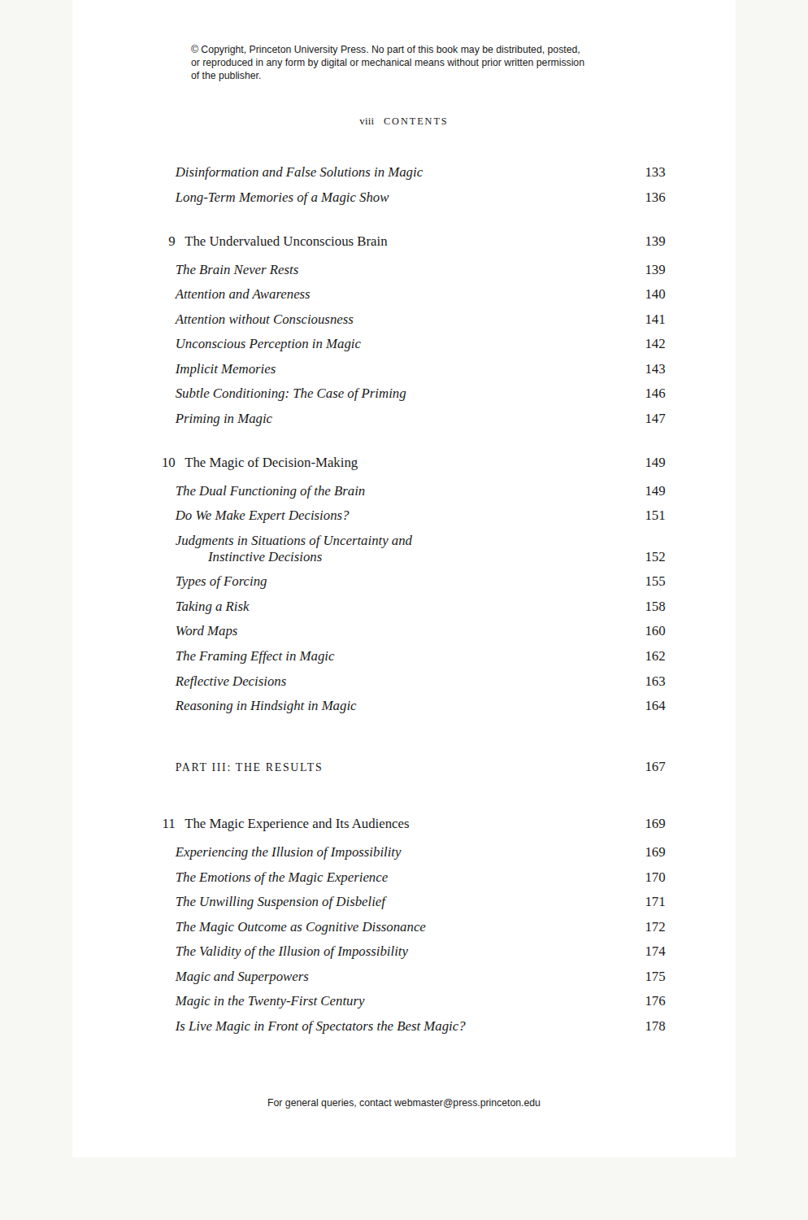© Copyright, Princeton University Press. No part of this book may be distributed, posted, or reproduced in any form by digital or mechanical means without prior written permission of the publisher.
viii Contents
| | Disinformation and False Solutions in Magic | 133 |
| | Long-Term Memories of a Magic Show | 136 |
| 9 | The Undervalued Unconscious Brain | 139 |
| | The Brain Never Rests | 139 |
| | Attention and Awareness | 140 |
| | Attention without Consciousness | 141 |
| | Unconscious Perception in Magic | 142 |
| | Implicit Memories | 143 |
| | Subtle Conditioning: The Case of Priming | 146 |
| | Priming in Magic | 147 |
| 10 | The Magic of Decision-Making | 149 |
| | The Dual Functioning of the Brain | 149 |
| | Do We Make Expert Decisions? | 151 |
| | Judgments in Situations of Uncertainty and Instinctive Decisions | 152 |
| | Types of Forcing | 155 |
| | Taking a Risk | 158 |
| | Word Maps | 160 |
| | The Framing Effect in Magic | 162 |
| | Reflective Decisions | 163 |
| | Reasoning in Hindsight in Magic | 164 |
| | Part III: The Results | 167 |
| 11 | The Magic Experience and Its Audiences | 169 |
| | Experiencing the Illusion of Impossibility | 169 |
| | The Emotions of the Magic Experience | 170 |
| | The Unwilling Suspension of Disbelief | 171 |
| | The Magic Outcome as Cognitive Dissonance | 172 |
| | The Validity of the Illusion of Impossibility | 174 |
| | Magic and Superpowers | 175 |
| | Magic in the Twenty-First Century | 176 |
| | Is Live Magic in Front of Spectators the Best Magic? | 178 |
For general queries, contact webmaster@press.princeton.edu